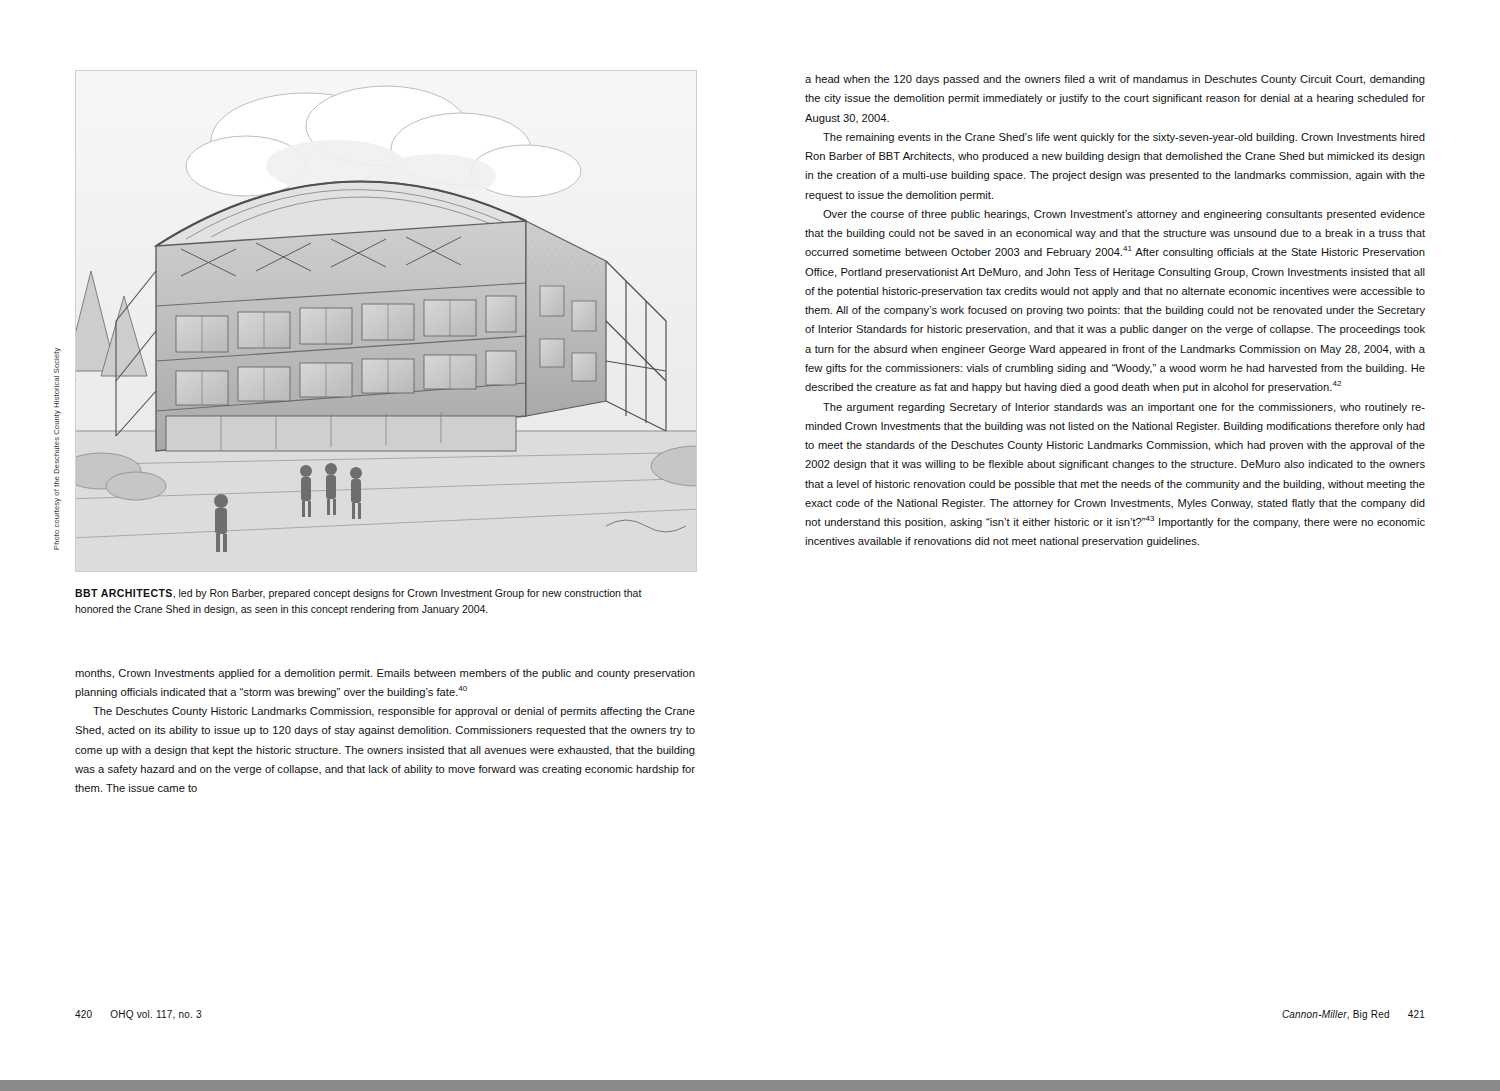Photo courtesy of the Deschutes County Historical Society
BBT ARCHITECTS, led by Ron Barber, prepared concept designs for Crown Investment Group for new construction that honored the Crane Shed in design, as seen in this concept rendering from January 2004.
months, Crown Investments applied for a demolition permit. Emails between members of the public and county preservation planning officials indicated that a “storm was brewing” over the building’s fate.40
The Deschutes County Historic Landmarks Commission, responsible for approval or denial of permits affecting the Crane Shed, acted on its ability to issue up to 120 days of stay against demolition. Commissioners requested that the owners try to come up with a design that kept the historic structure. The owners insisted that all avenues were exhausted, that the building was a safety hazard and on the verge of collapse, and that lack of ability to move forward was creating economic hardship for them. The issue came to
420 OHQ vol. 117, no. 3
a head when the 120 days passed and the owners filed a writ of mandamus in Deschutes County Circuit Court, demanding the city issue the demolition permit immediately or justify to the court significant reason for denial at a hearing scheduled for August 30, 2004.
The remaining events in the Crane Shed’s life went quickly for the sixty-seven-year-old building. Crown Investments hired Ron Barber of BBT Architects, who produced a new building design that demolished the Crane Shed but mimicked its design in the creation of a multi-use building space. The project design was presented to the landmarks commission, again with the request to issue the demolition permit.
Over the course of three public hearings, Crown Investment’s attorney and engineering consultants presented evidence that the building could not be saved in an economical way and that the structure was unsound due to a break in a truss that occurred sometime between October 2003 and February 2004.41 After consulting officials at the State Historic Preservation Office, Portland preservationist Art DeMuro, and John Tess of Heritage Consulting Group, Crown Investments insisted that all of the potential historic-preservation tax credits would not apply and that no alternate economic incentives were accessible to them. All of the company’s work focused on proving two points: that the building could not be renovated under the Secretary of Interior Standards for historic preservation, and that it was a public danger on the verge of collapse. The proceedings took a turn for the absurd when engineer George Ward appeared in front of the Landmarks Commission on May 28, 2004, with a few gifts for the commissioners: vials of crumbling siding and “Woody,” a wood worm he had harvested from the building. He described the creature as fat and happy but having died a good death when put in alcohol for preservation.42
The argument regarding Secretary of Interior standards was an important one for the commissioners, who routinely reminded Crown Investments that the building was not listed on the National Register. Building modifications therefore only had to meet the standards of the Deschutes County Historic Landmarks Commission, which had proven with the approval of the 2002 design that it was willing to be flexible about significant changes to the structure. DeMuro also indicated to the owners that a level of historic renovation could be possible that met the needs of the community and the building, without meeting the exact code of the National Register. The attorney for Crown Investments, Myles Conway, stated flatly that the company did not understand this position, asking “isn’t it either historic or it isn’t?”43 Importantly for the company, there were no economic incentives available if renovations did not meet national preservation guidelines.
Cannon-Miller, Big Red 421